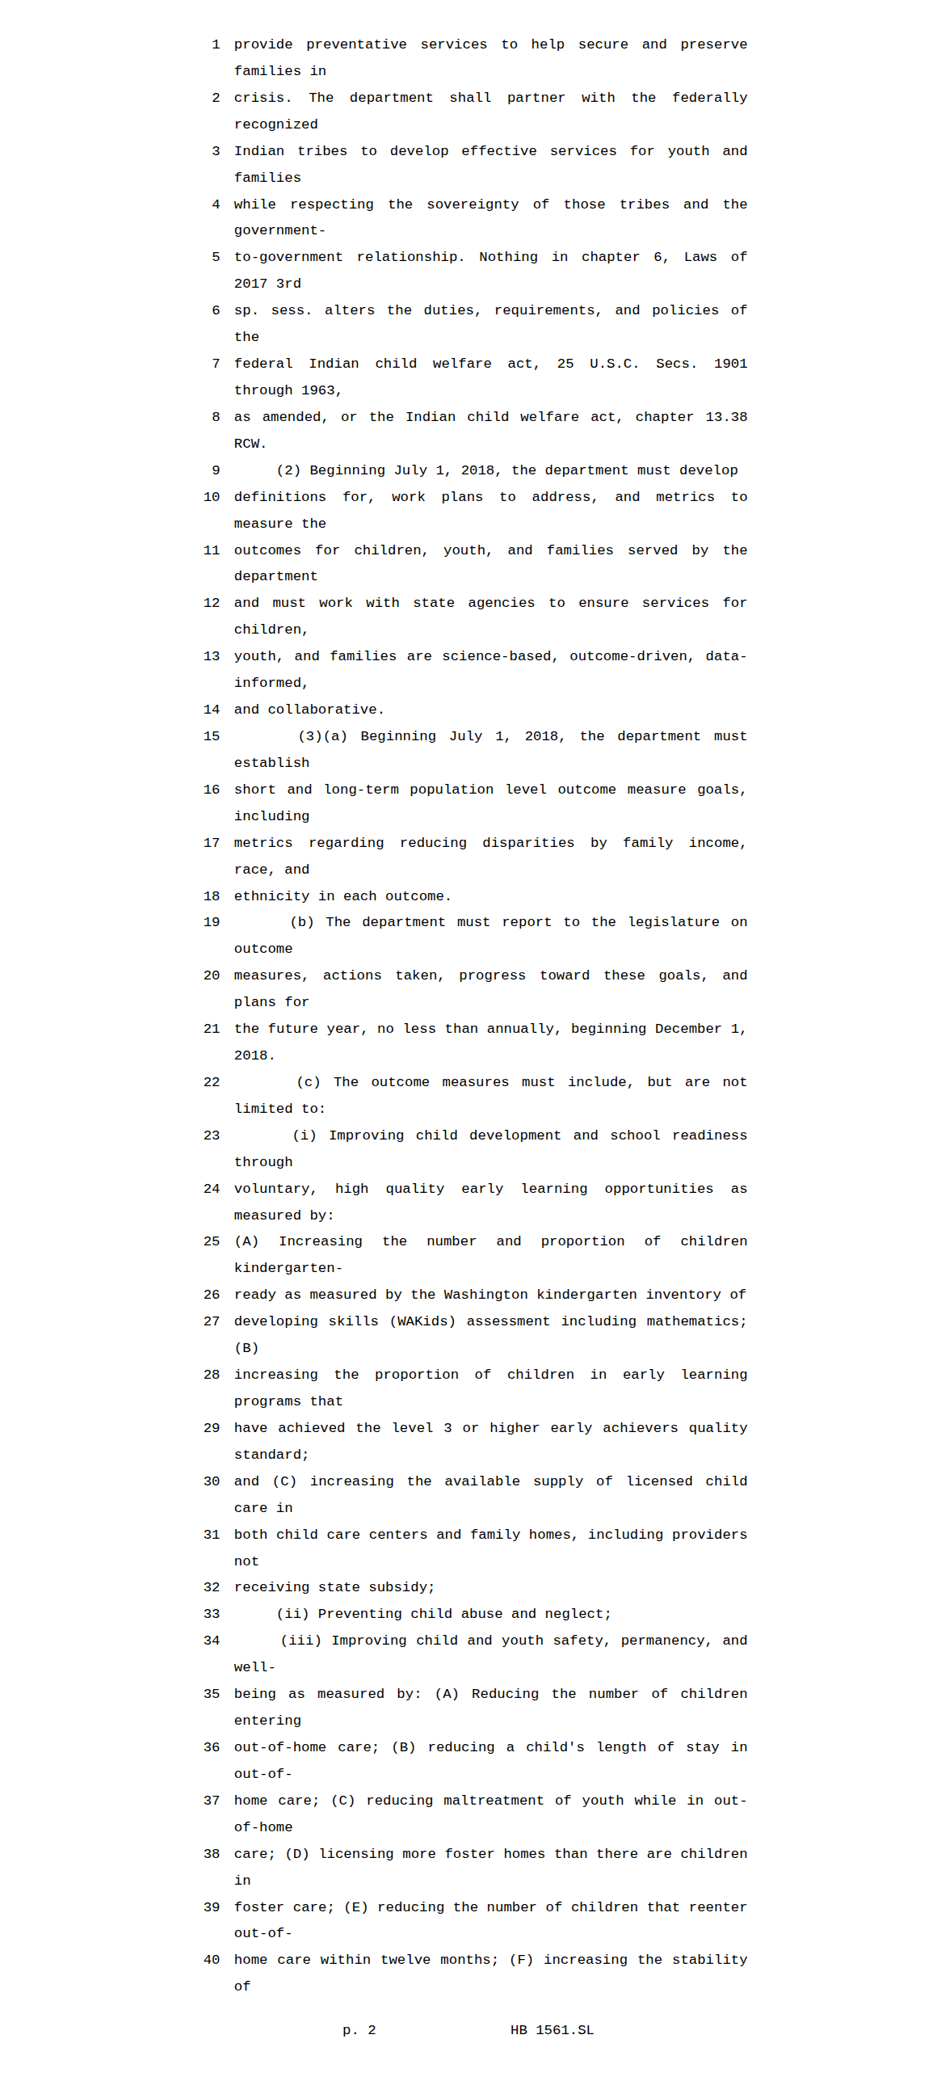provide preventative services to help secure and preserve families in
crisis. The department shall partner with the federally recognized
Indian tribes to develop effective services for youth and families
while respecting the sovereignty of those tribes and the government-
to-government relationship. Nothing in chapter 6, Laws of 2017 3rd
sp. sess. alters the duties, requirements, and policies of the
federal Indian child welfare act, 25 U.S.C. Secs. 1901 through 1963,
as amended, or the Indian child welfare act, chapter 13.38 RCW.
(2) Beginning July 1, 2018, the department must develop
definitions for, work plans to address, and metrics to measure the
outcomes for children, youth, and families served by the department
and must work with state agencies to ensure services for children,
youth, and families are science-based, outcome-driven, data-informed,
and collaborative.
(3)(a) Beginning July 1, 2018, the department must establish
short and long-term population level outcome measure goals, including
metrics regarding reducing disparities by family income, race, and
ethnicity in each outcome.
(b) The department must report to the legislature on outcome
measures, actions taken, progress toward these goals, and plans for
the future year, no less than annually, beginning December 1, 2018.
(c) The outcome measures must include, but are not limited to:
(i) Improving child development and school readiness through
voluntary, high quality early learning opportunities as measured by:
(A) Increasing the number and proportion of children kindergarten-
ready as measured by the Washington kindergarten inventory of
developing skills (WAKids) assessment including mathematics; (B)
increasing the proportion of children in early learning programs that
have achieved the level 3 or higher early achievers quality standard;
and (C) increasing the available supply of licensed child care in
both child care centers and family homes, including providers not
receiving state subsidy;
(ii) Preventing child abuse and neglect;
(iii) Improving child and youth safety, permanency, and well-
being as measured by: (A) Reducing the number of children entering
out-of-home care; (B) reducing a child's length of stay in out-of-
home care; (C) reducing maltreatment of youth while in out-of-home
care; (D) licensing more foster homes than there are children in
foster care; (E) reducing the number of children that reenter out-of-
home care within twelve months; (F) increasing the stability of
p. 2 HB 1561.SL